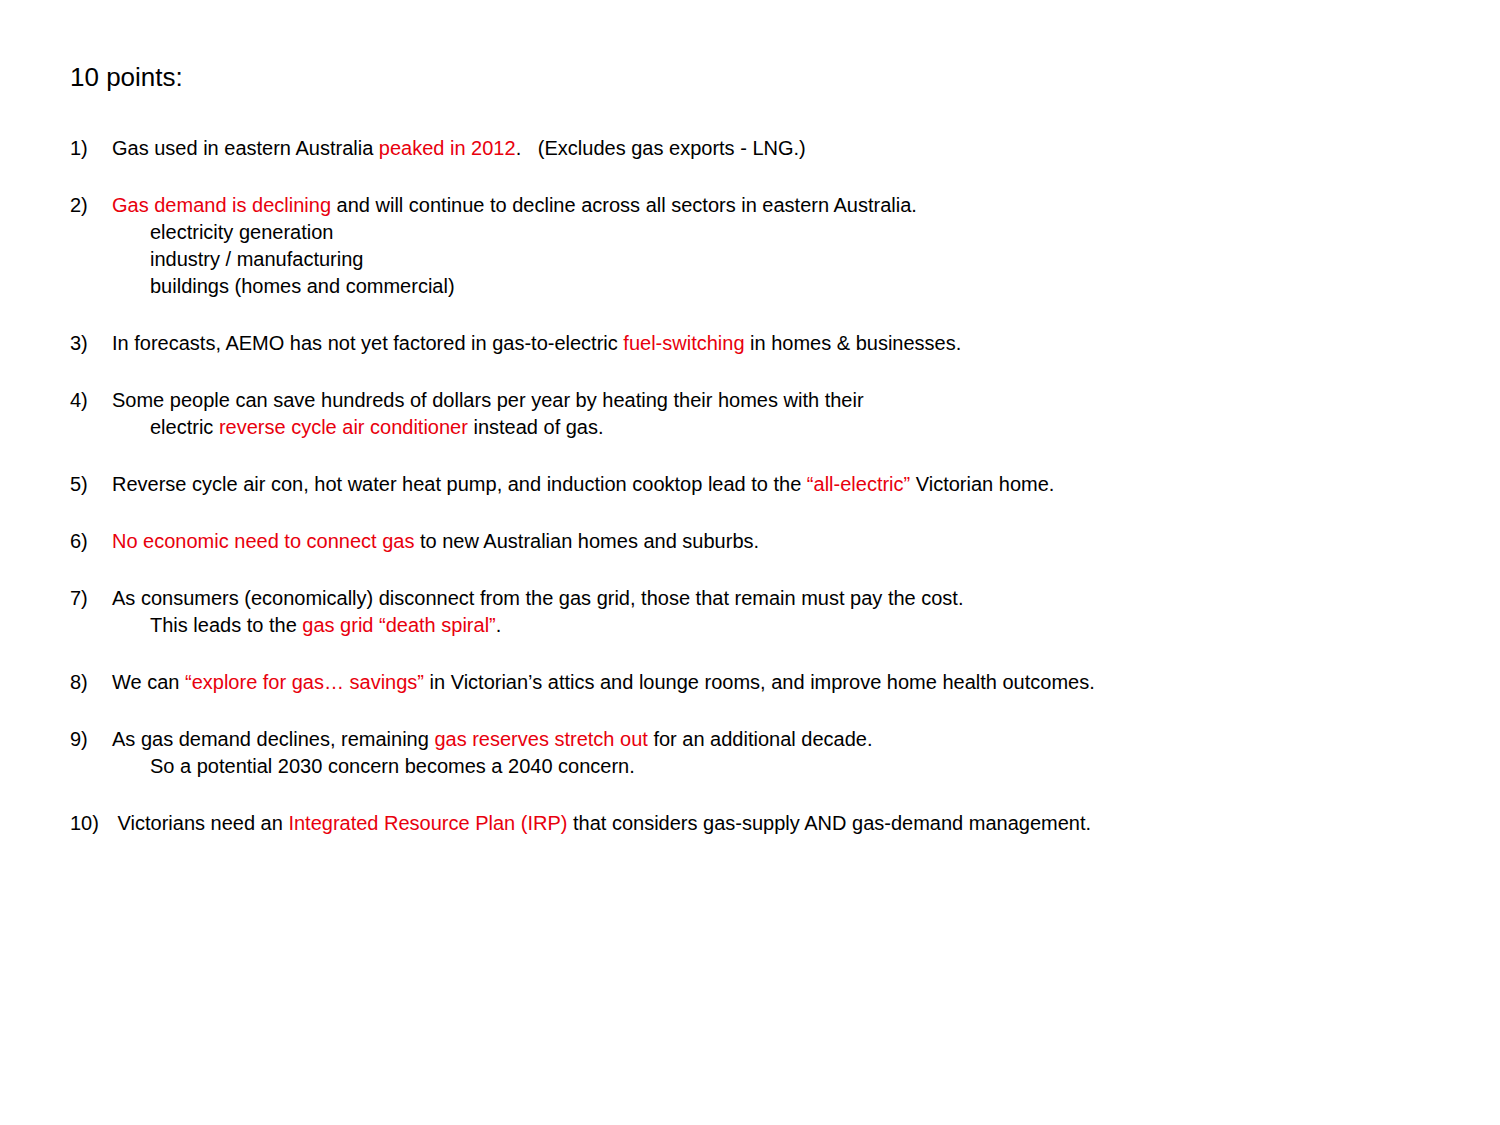10 points:
1) Gas used in eastern Australia peaked in 2012. (Excludes gas exports - LNG.)
2) Gas demand is declining and will continue to decline across all sectors in eastern Australia. electricity generation industry / manufacturing buildings (homes and commercial)
3) In forecasts, AEMO has not yet factored in gas-to-electric fuel-switching in homes & businesses.
4) Some people can save hundreds of dollars per year by heating their homes with their electric reverse cycle air conditioner instead of gas.
5) Reverse cycle air con, hot water heat pump, and induction cooktop lead to the “all-electric” Victorian home.
6) No economic need to connect gas to new Australian homes and suburbs.
7) As consumers (economically) disconnect from the gas grid, those that remain must pay the cost. This leads to the gas grid “death spiral”.
8) We can “explore for gas… savings” in Victorian’s attics and lounge rooms, and improve home health outcomes.
9) As gas demand declines, remaining gas reserves stretch out for an additional decade. So a potential 2030 concern becomes a 2040 concern.
10) Victorians need an Integrated Resource Plan (IRP) that considers gas-supply AND gas-demand management.